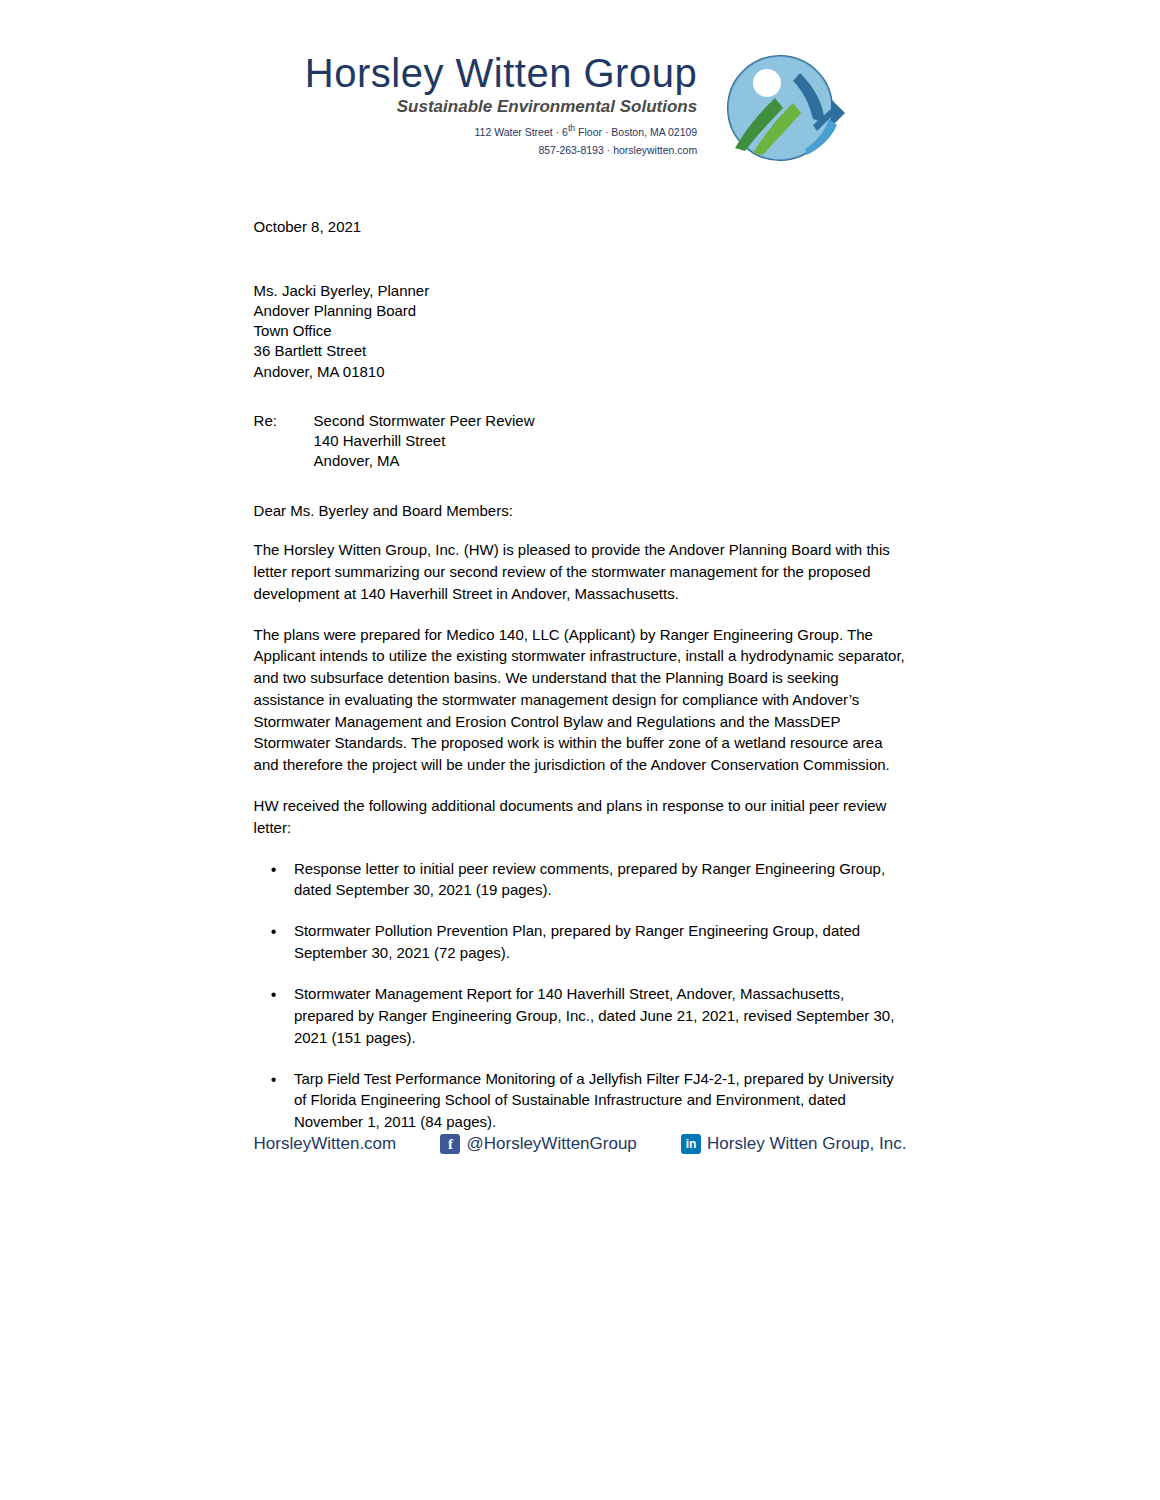Horsley Witten Group
Sustainable Environmental Solutions
112 Water Street · 6th Floor · Boston, MA 02109
857-263-8193 · horsleywitten.com
October 8, 2021
Ms. Jacki Byerley, Planner
Andover Planning Board
Town Office
36 Bartlett Street
Andover, MA 01810
Re: Second Stormwater Peer Review
140 Haverhill Street
Andover, MA
Dear Ms. Byerley and Board Members:
The Horsley Witten Group, Inc. (HW) is pleased to provide the Andover Planning Board with this letter report summarizing our second review of the stormwater management for the proposed development at 140 Haverhill Street in Andover, Massachusetts.
The plans were prepared for Medico 140, LLC (Applicant) by Ranger Engineering Group. The Applicant intends to utilize the existing stormwater infrastructure, install a hydrodynamic separator, and two subsurface detention basins. We understand that the Planning Board is seeking assistance in evaluating the stormwater management design for compliance with Andover’s Stormwater Management and Erosion Control Bylaw and Regulations and the MassDEP Stormwater Standards. The proposed work is within the buffer zone of a wetland resource area and therefore the project will be under the jurisdiction of the Andover Conservation Commission.
HW received the following additional documents and plans in response to our initial peer review letter:
Response letter to initial peer review comments, prepared by Ranger Engineering Group, dated September 30, 2021 (19 pages).
Stormwater Pollution Prevention Plan, prepared by Ranger Engineering Group, dated September 30, 2021 (72 pages).
Stormwater Management Report for 140 Haverhill Street, Andover, Massachusetts, prepared by Ranger Engineering Group, Inc., dated June 21, 2021, revised September 30, 2021 (151 pages).
Tarp Field Test Performance Monitoring of a Jellyfish Filter FJ4-2-1, prepared by University of Florida Engineering School of Sustainable Infrastructure and Environment, dated November 1, 2011 (84 pages).
HorsleyWitten.com
f @HorsleyWittenGroup
in Horsley Witten Group, Inc.